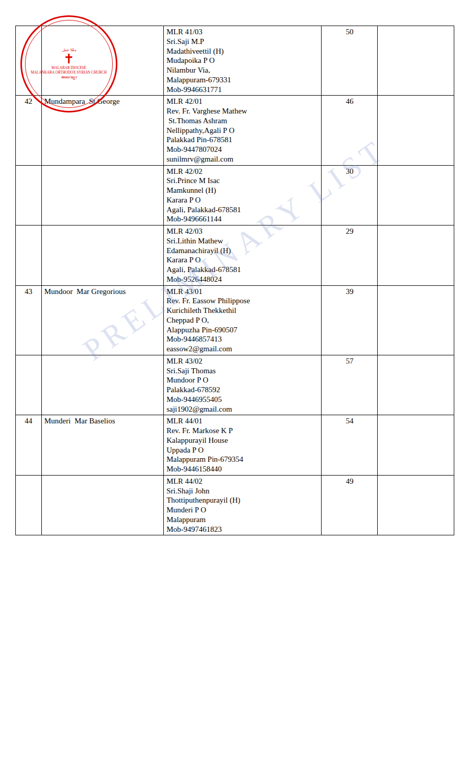ملكا حمل
✝
MALABAR DIOCESE
MALANKARA ORTHODOX SYRIAN CHURCH
മലലാല്ലാ
PRELIMINARY LIST
| | | MLR 41/03 Sri.Saji M.P Madathiveettil (H) Mudapoika P O Nilambur Via, Malappuram-679331 Mob-9946631771 | 50 | |
| 42 | Mundampara St.George | MLR 42/01 Rev. Fr. Varghese Mathew St.Thomas Ashram Nellippathy,Agali P O Palakkad Pin-678581 Mob-9447807024 sunilmrv@gmail.com | 46 | |
| | | MLR 42/02 Sri.Prince M Isac Mamkunnel (H) Karara P O Agali, Palakkad-678581 Mob-9496661144 | 30 | |
| | | MLR 42/03 Sri.Lithin Mathew Edamanachirayil (H) Karara P O Agali, Palakkad-678581 Mob-9526448024 | 29 | |
| 43 | Mundoor Mar Gregorious | MLR 43/01 Rev. Fr. Eassow Philippose Kurichileth Thekkethil Cheppad P O, Alappuzha Pin-690507 Mob-9446857413 eassow2@gmail.com | 39 | |
| | | MLR 43/02 Sri.Saji Thomas Mundoor P O Palakkad-678592 Mob-9446955405 saji1902@gmail.com | 57 | |
| 44 | Munderi Mar Baselios | MLR 44/01 Rev. Fr. Markose K P Kalappurayil House Uppada P O Malappuram Pin-679354 Mob-9446158440 | 54 | |
| | | MLR 44/02 Sri.Shaji John Thottiputhenpurayil (H) Munderi P O Malappuram Mob-9497461823 | 49 | |